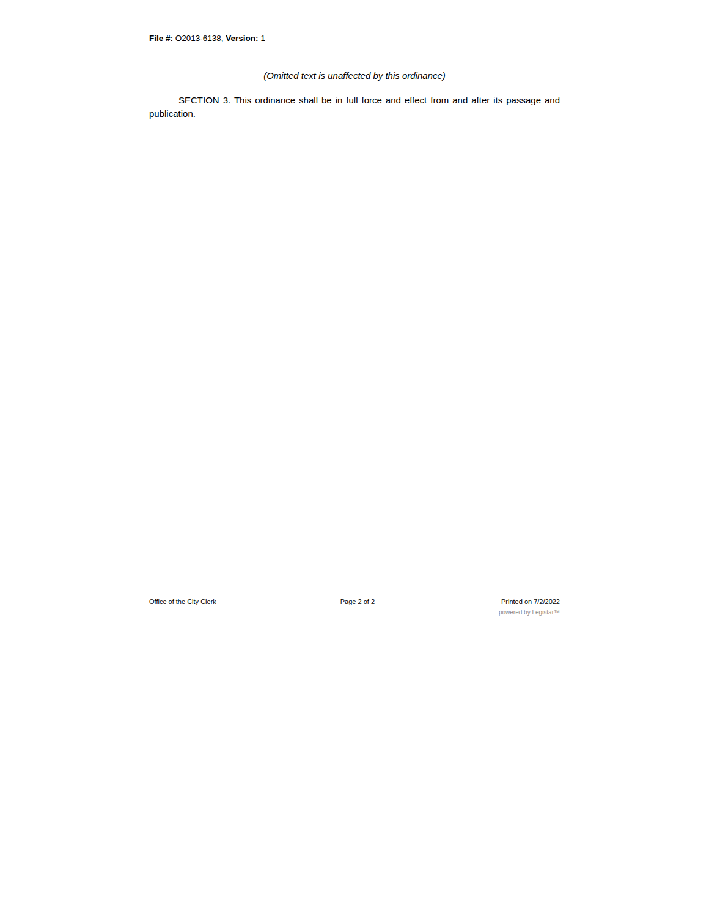File #: O2013-6138, Version: 1
(Omitted text is unaffected by this ordinance)
SECTION 3. This ordinance shall be in full force and effect from and after its passage and publication.
Office of the City Clerk
Page 2 of 2
Printed on 7/2/2022 powered by Legistar™